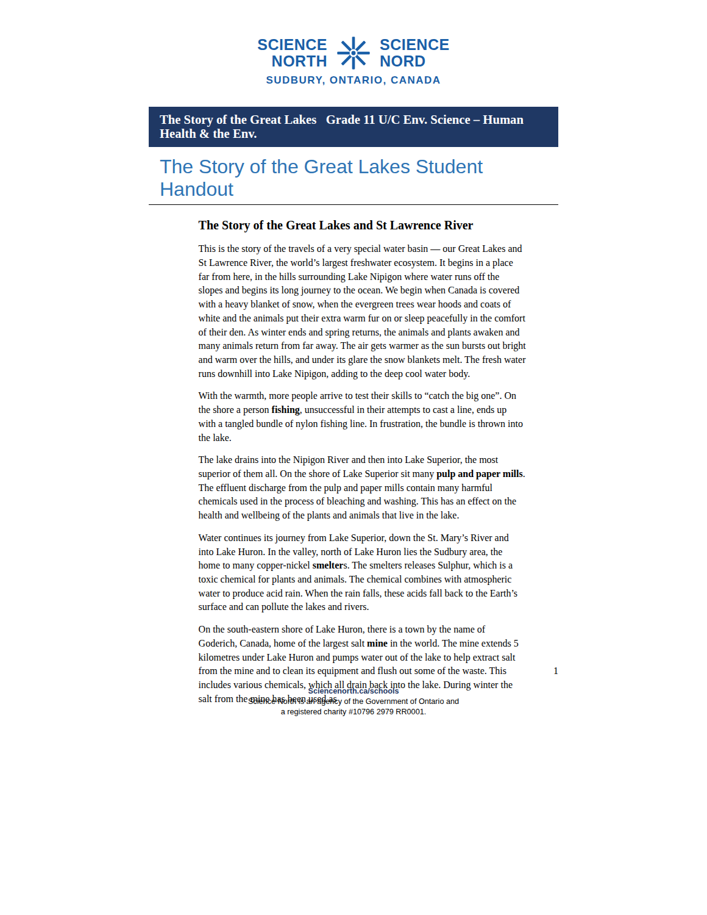SCIENCE NORTH
SCIENCE NORD
SUDBURY, ONTARIO, CANADA
The Story of the Great Lakes Grade 11 U/C Env. Science – Human Health & the Env.
The Story of the Great Lakes Student Handout
The Story of the Great Lakes and St Lawrence River
This is the story of the travels of a very special water basin — our Great Lakes and St Lawrence River, the world’s largest freshwater ecosystem. It begins in a place far from here, in the hills surrounding Lake Nipigon where water runs off the slopes and begins its long journey to the ocean. We begin when Canada is covered with a heavy blanket of snow, when the evergreen trees wear hoods and coats of white and the animals put their extra warm fur on or sleep peacefully in the comfort of their den. As winter ends and spring returns, the animals and plants awaken and many animals return from far away. The air gets warmer as the sun bursts out bright and warm over the hills, and under its glare the snow blankets melt. The fresh water runs downhill into Lake Nipigon, adding to the deep cool water body.
With the warmth, more people arrive to test their skills to “catch the big one”. On the shore a person fishing, unsuccessful in their attempts to cast a line, ends up with a tangled bundle of nylon fishing line. In frustration, the bundle is thrown into the lake.
The lake drains into the Nipigon River and then into Lake Superior, the most superior of them all. On the shore of Lake Superior sit many pulp and paper mills. The effluent discharge from the pulp and paper mills contain many harmful chemicals used in the process of bleaching and washing. This has an effect on the health and wellbeing of the plants and animals that live in the lake.
Water continues its journey from Lake Superior, down the St. Mary’s River and into Lake Huron. In the valley, north of Lake Huron lies the Sudbury area, the home to many copper-nickel smelters. The smelters releases Sulphur, which is a toxic chemical for plants and animals. The chemical combines with atmospheric water to produce acid rain. When the rain falls, these acids fall back to the Earth’s surface and can pollute the lakes and rivers.
On the south-eastern shore of Lake Huron, there is a town by the name of Goderich, Canada, home of the largest salt mine in the world. The mine extends 5 kilometres under Lake Huron and pumps water out of the lake to help extract salt from the mine and to clean its equipment and flush out some of the waste. This includes various chemicals, which all drain back into the lake. During winter the salt from the mine has been used as
1
Sciencenorth.ca/schools
Science North is an agency of the Government of Ontario and
a registered charity #10796 2979 RR0001.